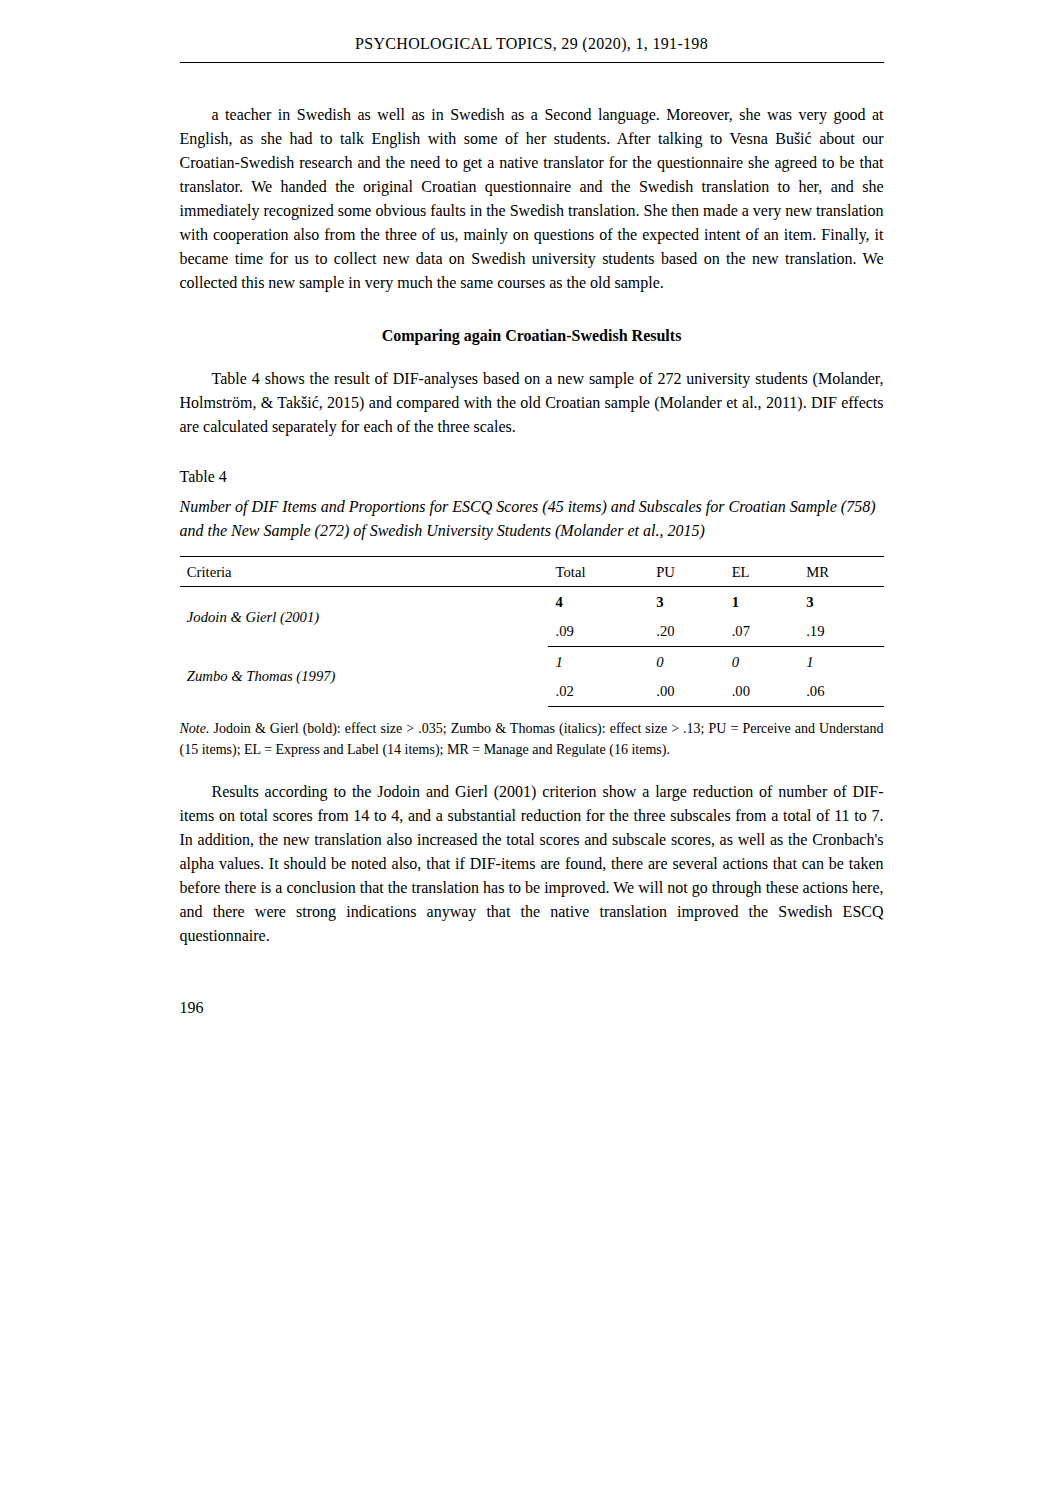PSYCHOLOGICAL TOPICS, 29 (2020), 1, 191-198
a teacher in Swedish as well as in Swedish as a Second language. Moreover, she was very good at English, as she had to talk English with some of her students. After talking to Vesna Bušić about our Croatian-Swedish research and the need to get a native translator for the questionnaire she agreed to be that translator. We handed the original Croatian questionnaire and the Swedish translation to her, and she immediately recognized some obvious faults in the Swedish translation. She then made a very new translation with cooperation also from the three of us, mainly on questions of the expected intent of an item. Finally, it became time for us to collect new data on Swedish university students based on the new translation. We collected this new sample in very much the same courses as the old sample.
Comparing again Croatian-Swedish Results
Table 4 shows the result of DIF-analyses based on a new sample of 272 university students (Molander, Holmström, & Takšić, 2015) and compared with the old Croatian sample (Molander et al., 2011). DIF effects are calculated separately for each of the three scales.
Table 4
Number of DIF Items and Proportions for ESCQ Scores (45 items) and Subscales for Croatian Sample (758) and the New Sample (272) of Swedish University Students (Molander et al., 2015)
| Criteria | Total | PU | EL | MR |
| --- | --- | --- | --- | --- |
| Jodoin & Gierl (2001) | 4 | 3 | 1 | 3 |
| .09 | .20 | .07 | .19 |
| Zumbo & Thomas (1997) | 1 | 0 | 0 | 1 |
| .02 | .00 | .00 | .06 |
Note. Jodoin & Gierl (bold): effect size > .035; Zumbo & Thomas (italics): effect size > .13; PU = Perceive and Understand (15 items); EL = Express and Label (14 items); MR = Manage and Regulate (16 items).
Results according to the Jodoin and Gierl (2001) criterion show a large reduction of number of DIF-items on total scores from 14 to 4, and a substantial reduction for the three subscales from a total of 11 to 7. In addition, the new translation also increased the total scores and subscale scores, as well as the Cronbach's alpha values. It should be noted also, that if DIF-items are found, there are several actions that can be taken before there is a conclusion that the translation has to be improved. We will not go through these actions here, and there were strong indications anyway that the native translation improved the Swedish ESCQ questionnaire.
196